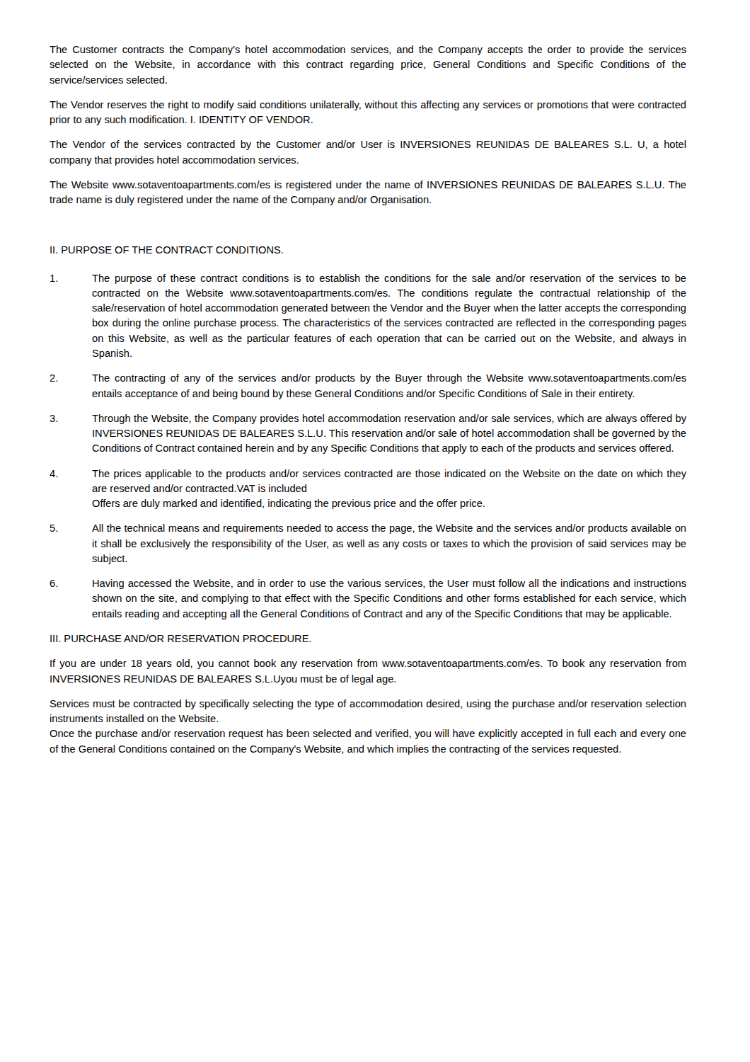The Customer contracts the Company's hotel accommodation services, and the Company accepts the order to provide the services selected on the Website, in accordance with this contract regarding price, General Conditions and Specific Conditions of the service/services selected.
The Vendor reserves the right to modify said conditions unilaterally, without this affecting any services or promotions that were contracted prior to any such modification. I. IDENTITY OF VENDOR.
The Vendor of the services contracted by the Customer and/or User is INVERSIONES REUNIDAS DE BALEARES S.L. U, a hotel company that provides hotel accommodation services.
The Website www.sotaventoapartments.com/es is registered under the name of INVERSIONES REUNIDAS DE BALEARES S.L.U. The trade name is duly registered under the name of the Company and/or Organisation.
II. PURPOSE OF THE CONTRACT CONDITIONS.
1.
The purpose of these contract conditions is to establish the conditions for the sale and/or reservation of the services to be contracted on the Website www.sotaventoapartments.com/es. The conditions regulate the contractual relationship of the sale/reservation of hotel accommodation generated between the Vendor and the Buyer when the latter accepts the corresponding box during the online purchase process. The characteristics of the services contracted are reflected in the corresponding pages on this Website, as well as the particular features of each operation that can be carried out on the Website, and always in Spanish.
2.
The contracting of any of the services and/or products by the Buyer through the Website www.sotaventoapartments.com/es entails acceptance of and being bound by these General Conditions and/or Specific Conditions of Sale in their entirety.
3.
Through the Website, the Company provides hotel accommodation reservation and/or sale services, which are always offered by INVERSIONES REUNIDAS DE BALEARES S.L.U. This reservation and/or sale of hotel accommodation shall be governed by the Conditions of Contract contained herein and by any Specific Conditions that apply to each of the products and services offered.
4.
The prices applicable to the products and/or services contracted are those indicated on the Website on the date on which they are reserved and/or contracted.VAT is included
Offers are duly marked and identified, indicating the previous price and the offer price.
5.
All the technical means and requirements needed to access the page, the Website and the services and/or products available on it shall be exclusively the responsibility of the User, as well as any costs or taxes to which the provision of said services may be subject.
6.
Having accessed the Website, and in order to use the various services, the User must follow all the indications and instructions shown on the site, and complying to that effect with the Specific Conditions and other forms established for each service, which entails reading and accepting all the General Conditions of Contract and any of the Specific Conditions that may be applicable.
III. PURCHASE AND/OR RESERVATION PROCEDURE.
If you are under 18 years old, you cannot book any reservation from www.sotaventoapartments.com/es. To book any reservation from INVERSIONES REUNIDAS DE BALEARES S.L.Uyou must be of legal age.
Services must be contracted by specifically selecting the type of accommodation desired, using the purchase and/or reservation selection instruments installed on the Website.
Once the purchase and/or reservation request has been selected and verified, you will have explicitly accepted in full each and every one of the General Conditions contained on the Company's Website, and which implies the contracting of the services requested.